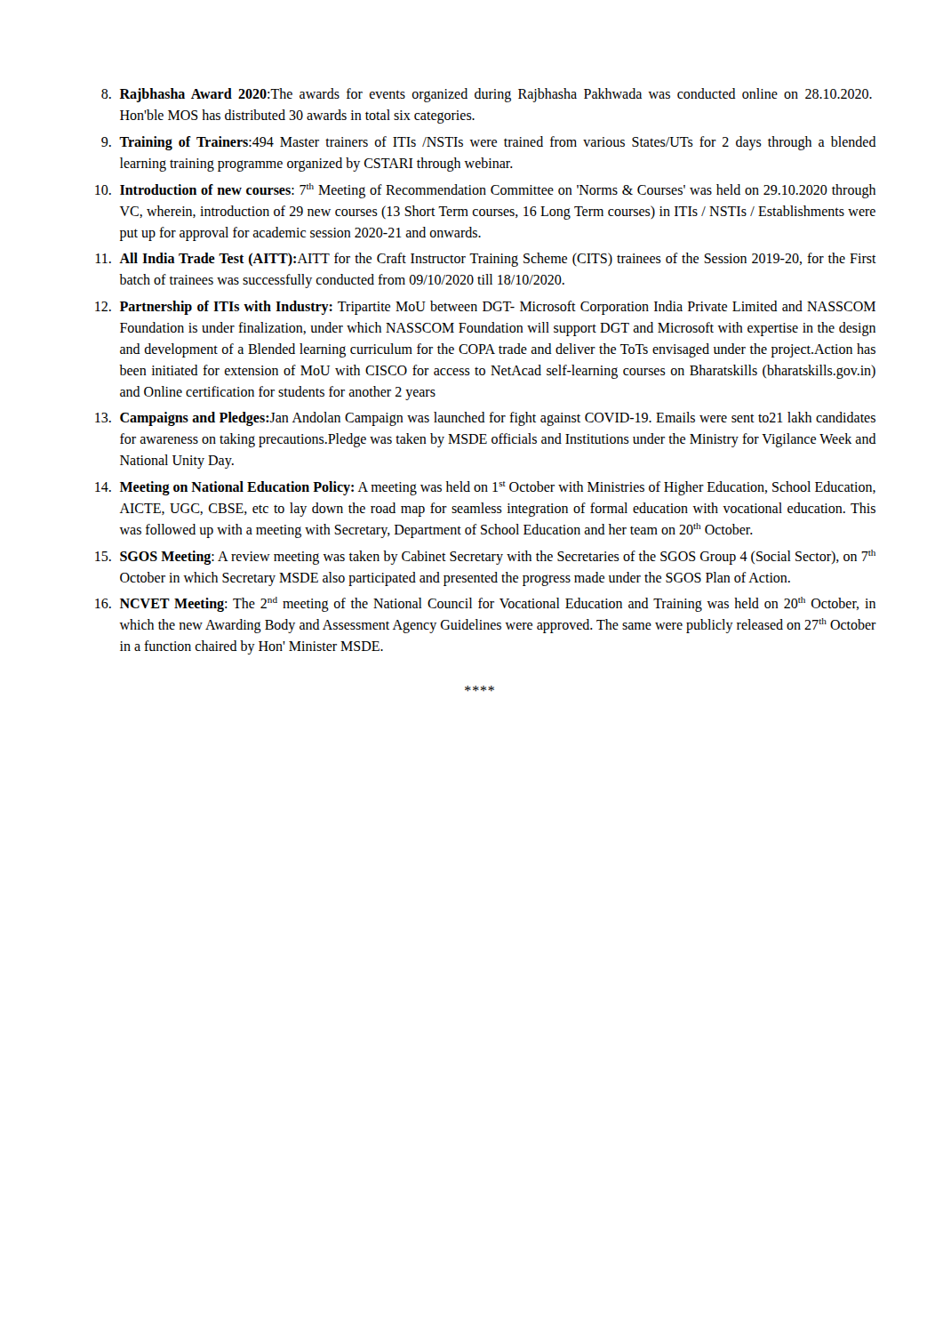Rajbhasha Award 2020:The awards for events organized during Rajbhasha Pakhwada was conducted online on 28.10.2020. Hon'ble MOS has distributed 30 awards in total six categories.
Training of Trainers:494 Master trainers of ITIs /NSTIs were trained from various States/UTs for 2 days through a blended learning training programme organized by CSTARI through webinar.
Introduction of new courses: 7th Meeting of Recommendation Committee on 'Norms & Courses' was held on 29.10.2020 through VC, wherein, introduction of 29 new courses (13 Short Term courses, 16 Long Term courses) in ITIs / NSTIs / Establishments were put up for approval for academic session 2020-21 and onwards.
All India Trade Test (AITT): AITT for the Craft Instructor Training Scheme (CITS) trainees of the Session 2019-20, for the First batch of trainees was successfully conducted from 09/10/2020 till 18/10/2020.
Partnership of ITIs with Industry: Tripartite MoU between DGT- Microsoft Corporation India Private Limited and NASSCOM Foundation is under finalization, under which NASSCOM Foundation will support DGT and Microsoft with expertise in the design and development of a Blended learning curriculum for the COPA trade and deliver the ToTs envisaged under the project.Action has been initiated for extension of MoU with CISCO for access to NetAcad self-learning courses on Bharatskills (bharatskills.gov.in) and Online certification for students for another 2 years
Campaigns and Pledges: Jan Andolan Campaign was launched for fight against COVID-19. Emails were sent to21 lakh candidates for awareness on taking precautions.Pledge was taken by MSDE officials and Institutions under the Ministry for Vigilance Week and National Unity Day.
Meeting on National Education Policy: A meeting was held on 1st October with Ministries of Higher Education, School Education, AICTE, UGC, CBSE, etc to lay down the road map for seamless integration of formal education with vocational education. This was followed up with a meeting with Secretary, Department of School Education and her team on 20th October.
SGOS Meeting: A review meeting was taken by Cabinet Secretary with the Secretaries of the SGOS Group 4 (Social Sector), on 7th October in which Secretary MSDE also participated and presented the progress made under the SGOS Plan of Action.
NCVET Meeting: The 2nd meeting of the National Council for Vocational Education and Training was held on 20th October, in which the new Awarding Body and Assessment Agency Guidelines were approved. The same were publicly released on 27th October in a function chaired by Hon' Minister MSDE.
****